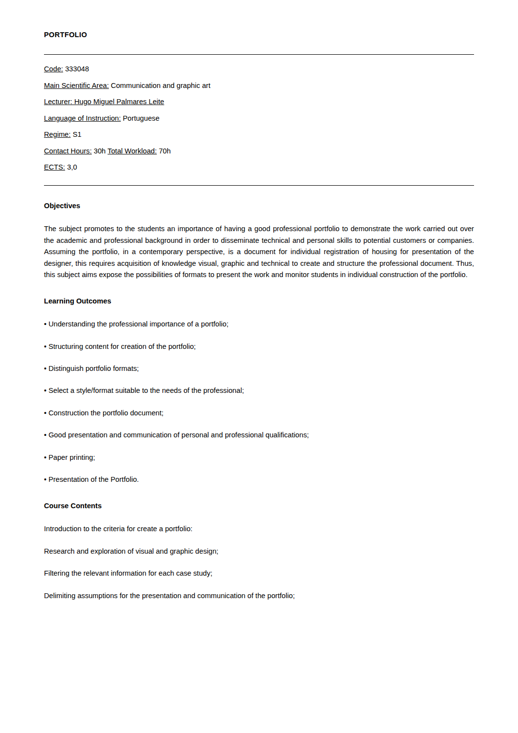PORTFOLIO
Code: 333048
Main Scientific Area: Communication and graphic art
Lecturer: Hugo Miguel Palmares Leite
Language of Instruction: Portuguese
Regime: S1
Contact Hours: 30h Total Workload: 70h
ECTS: 3,0
Objectives
The subject promotes to the students an importance of having a good professional portfolio to demonstrate the work carried out over the academic and professional background in order to disseminate technical and personal skills to potential customers or companies. Assuming the portfolio, in a contemporary perspective, is a document for individual registration of housing for presentation of the designer, this requires acquisition of knowledge visual, graphic and technical to create and structure the professional document. Thus, this subject aims expose the possibilities of formats to present the work and monitor students in individual construction of the portfolio.
Learning Outcomes
Understanding the professional importance of a portfolio;
Structuring content for creation of the portfolio;
Distinguish portfolio formats;
Select a style/format suitable to the needs of the professional;
Construction the portfolio document;
Good presentation and communication of personal and professional qualifications;
Paper printing;
Presentation of the Portfolio.
Course Contents
Introduction to the criteria for create a portfolio:
Research and exploration of visual and graphic design;
Filtering the relevant information for each case study;
Delimiting assumptions for the presentation and communication of the portfolio;